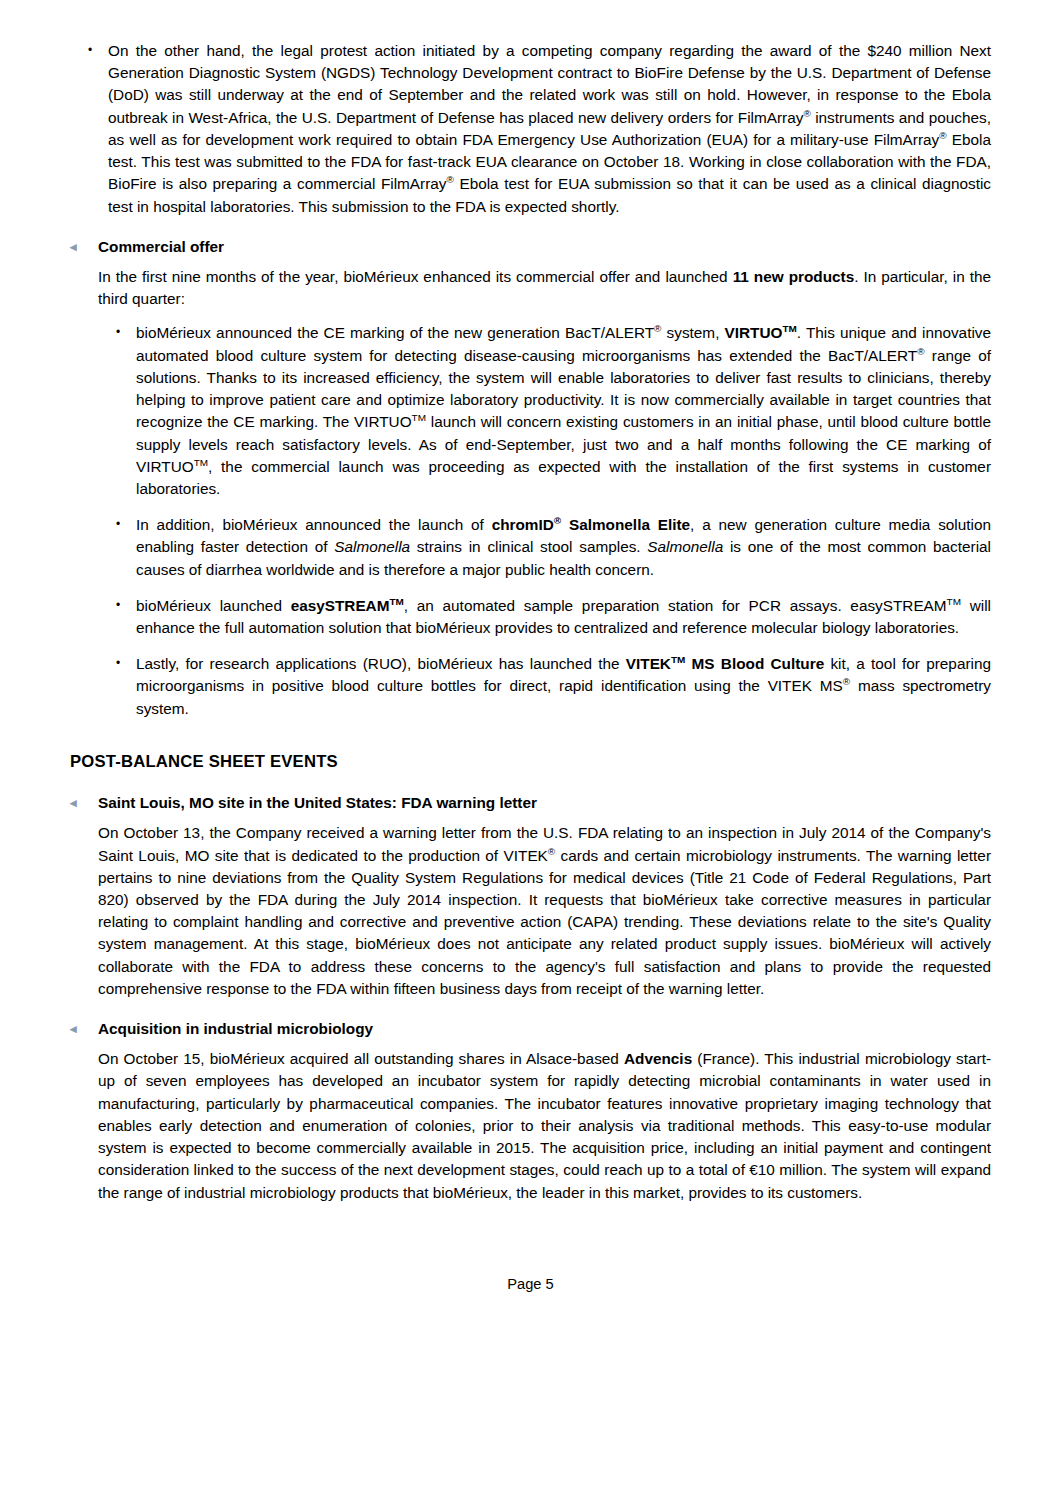On the other hand, the legal protest action initiated by a competing company regarding the award of the $240 million Next Generation Diagnostic System (NGDS) Technology Development contract to BioFire Defense by the U.S. Department of Defense (DoD) was still underway at the end of September and the related work was still on hold. However, in response to the Ebola outbreak in West-Africa, the U.S. Department of Defense has placed new delivery orders for FilmArray® instruments and pouches, as well as for development work required to obtain FDA Emergency Use Authorization (EUA) for a military-use FilmArray® Ebola test. This test was submitted to the FDA for fast-track EUA clearance on October 18. Working in close collaboration with the FDA, BioFire is also preparing a commercial FilmArray® Ebola test for EUA submission so that it can be used as a clinical diagnostic test in hospital laboratories. This submission to the FDA is expected shortly.
Commercial offer
In the first nine months of the year, bioMérieux enhanced its commercial offer and launched 11 new products. In particular, in the third quarter:
bioMérieux announced the CE marking of the new generation BacT/ALERT® system, VIRTUOTM. This unique and innovative automated blood culture system for detecting disease-causing microorganisms has extended the BacT/ALERT® range of solutions. Thanks to its increased efficiency, the system will enable laboratories to deliver fast results to clinicians, thereby helping to improve patient care and optimize laboratory productivity. It is now commercially available in target countries that recognize the CE marking. The VIRTUOTM launch will concern existing customers in an initial phase, until blood culture bottle supply levels reach satisfactory levels. As of end-September, just two and a half months following the CE marking of VIRTUOTM, the commercial launch was proceeding as expected with the installation of the first systems in customer laboratories.
In addition, bioMérieux announced the launch of chromID® Salmonella Elite, a new generation culture media solution enabling faster detection of Salmonella strains in clinical stool samples. Salmonella is one of the most common bacterial causes of diarrhea worldwide and is therefore a major public health concern.
bioMérieux launched easySTREAMTM, an automated sample preparation station for PCR assays. easySTREAMTM will enhance the full automation solution that bioMérieux provides to centralized and reference molecular biology laboratories.
Lastly, for research applications (RUO), bioMérieux has launched the VITEKTM MS Blood Culture kit, a tool for preparing microorganisms in positive blood culture bottles for direct, rapid identification using the VITEK MS® mass spectrometry system.
POST-BALANCE SHEET EVENTS
Saint Louis, MO site in the United States: FDA warning letter
On October 13, the Company received a warning letter from the U.S. FDA relating to an inspection in July 2014 of the Company's Saint Louis, MO site that is dedicated to the production of VITEK® cards and certain microbiology instruments. The warning letter pertains to nine deviations from the Quality System Regulations for medical devices (Title 21 Code of Federal Regulations, Part 820) observed by the FDA during the July 2014 inspection. It requests that bioMérieux take corrective measures in particular relating to complaint handling and corrective and preventive action (CAPA) trending. These deviations relate to the site's Quality system management. At this stage, bioMérieux does not anticipate any related product supply issues. bioMérieux will actively collaborate with the FDA to address these concerns to the agency's full satisfaction and plans to provide the requested comprehensive response to the FDA within fifteen business days from receipt of the warning letter.
Acquisition in industrial microbiology
On October 15, bioMérieux acquired all outstanding shares in Alsace-based Advencis (France). This industrial microbiology start-up of seven employees has developed an incubator system for rapidly detecting microbial contaminants in water used in manufacturing, particularly by pharmaceutical companies. The incubator features innovative proprietary imaging technology that enables early detection and enumeration of colonies, prior to their analysis via traditional methods. This easy-to-use modular system is expected to become commercially available in 2015. The acquisition price, including an initial payment and contingent consideration linked to the success of the next development stages, could reach up to a total of €10 million. The system will expand the range of industrial microbiology products that bioMérieux, the leader in this market, provides to its customers.
Page 5